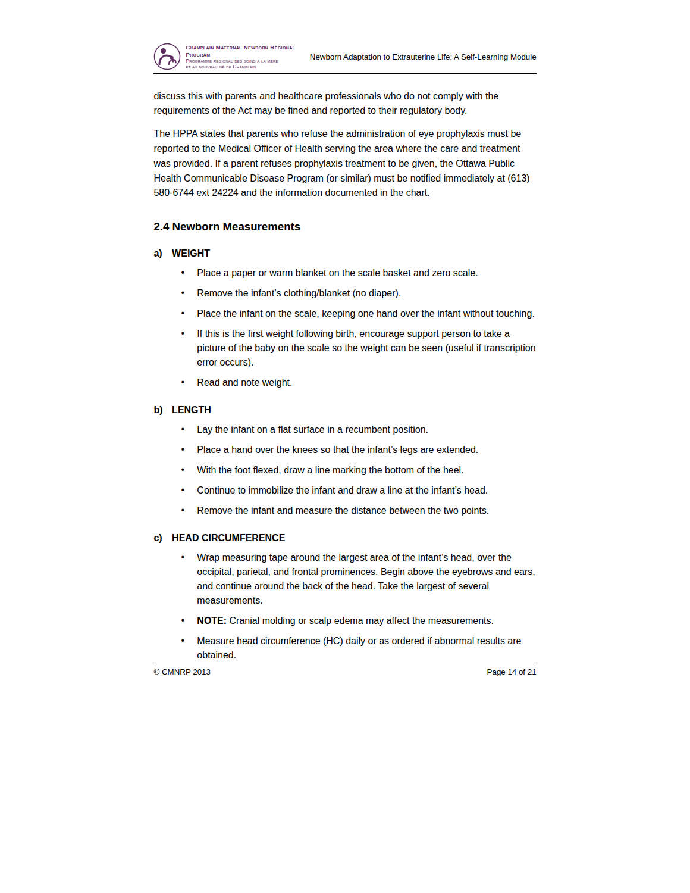Champlain Maternal Newborn Regional Program
Programme régional des soins à la mère
et au nouveau-né de Champlain
Newborn Adaptation to Extrauterine Life: A Self-Learning Module
discuss this with parents and healthcare professionals who do not comply with the requirements of the Act may be fined and reported to their regulatory body.
The HPPA states that parents who refuse the administration of eye prophylaxis must be reported to the Medical Officer of Health serving the area where the care and treatment was provided. If a parent refuses prophylaxis treatment to be given, the Ottawa Public Health Communicable Disease Program (or similar) must be notified immediately at (613) 580-6744 ext 24224 and the information documented in the chart.
2.4 Newborn Measurements
a) WEIGHT
Place a paper or warm blanket on the scale basket and zero scale.
Remove the infant’s clothing/blanket (no diaper).
Place the infant on the scale, keeping one hand over the infant without touching.
If this is the first weight following birth, encourage support person to take a picture of the baby on the scale so the weight can be seen (useful if transcription error occurs).
Read and note weight.
b) LENGTH
Lay the infant on a flat surface in a recumbent position.
Place a hand over the knees so that the infant’s legs are extended.
With the foot flexed, draw a line marking the bottom of the heel.
Continue to immobilize the infant and draw a line at the infant’s head.
Remove the infant and measure the distance between the two points.
c) HEAD CIRCUMFERENCE
Wrap measuring tape around the largest area of the infant’s head, over the occipital, parietal, and frontal prominences. Begin above the eyebrows and ears, and continue around the back of the head. Take the largest of several measurements.
NOTE: Cranial molding or scalp edema may affect the measurements.
Measure head circumference (HC) daily or as ordered if abnormal results are obtained.
© CMNRP 2013 Page 14 of 21